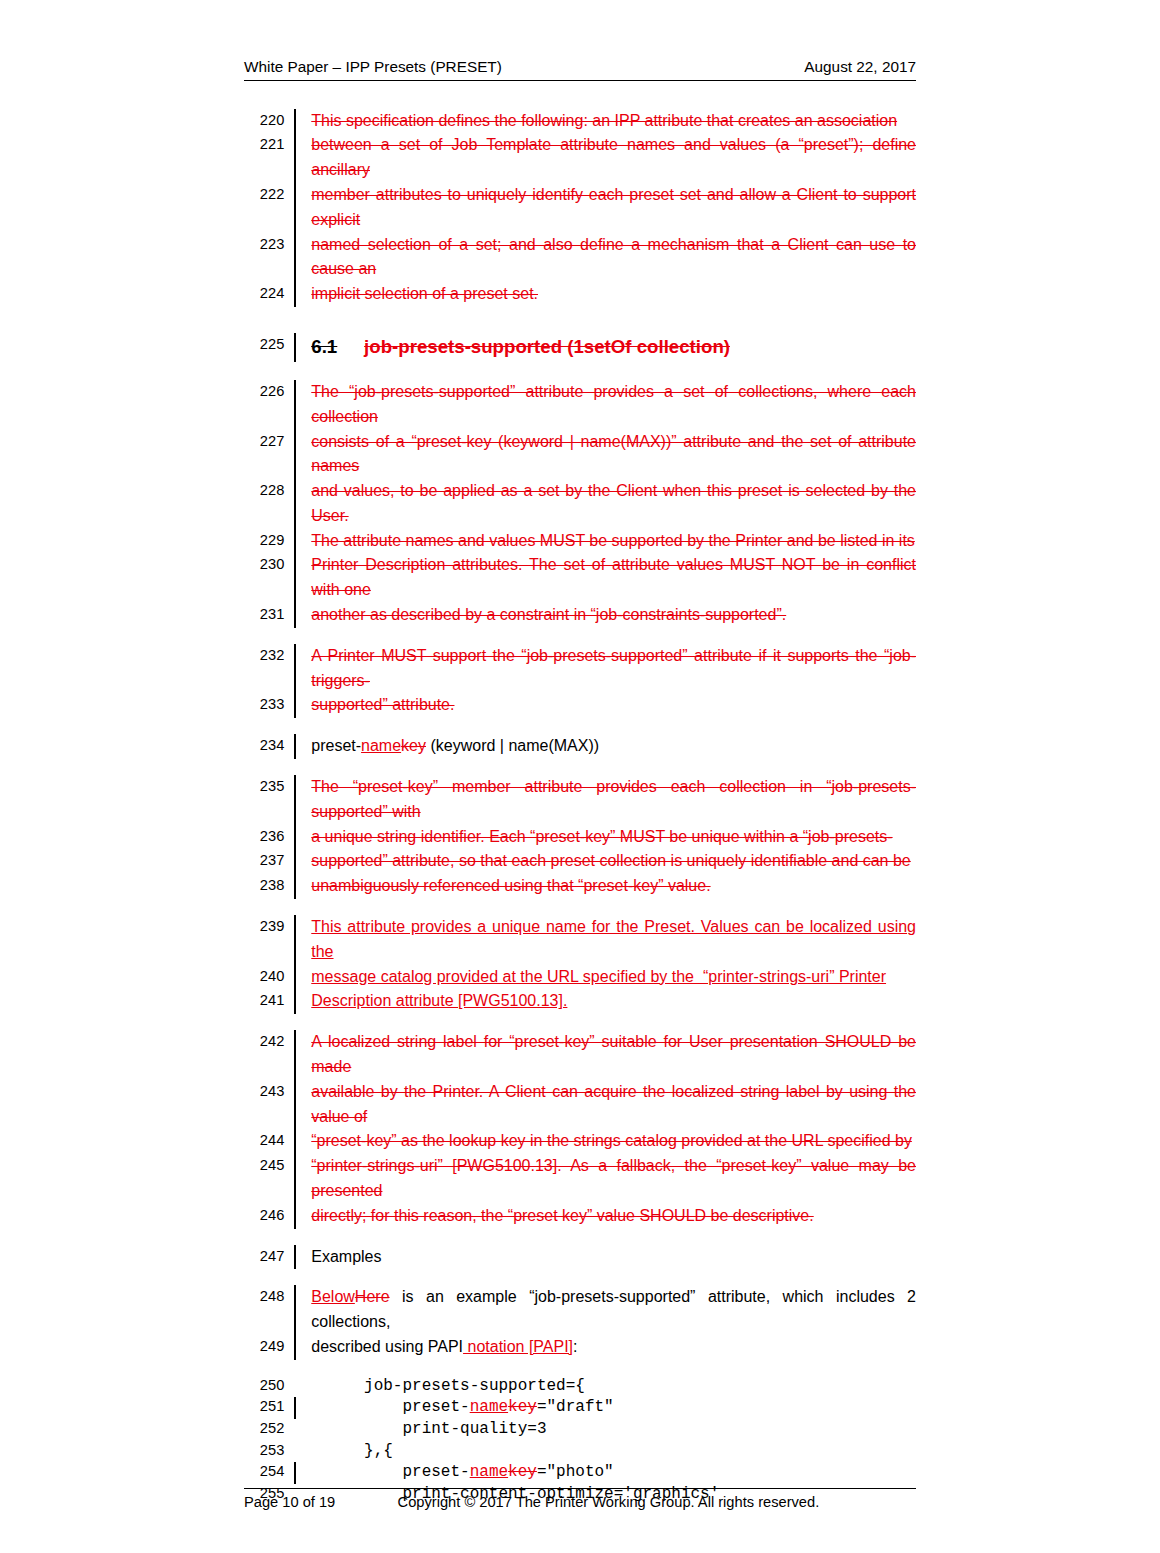White Paper – IPP Presets (PRESET)
August 22, 2017
220
This specification defines the following: an IPP attribute that creates an association
221
between a set of Job Template attribute names and values (a “preset”); define ancillary
222
member attributes to uniquely identify each preset set and allow a Client to support explicit
223
named selection of a set; and also define a mechanism that a Client can use to cause an
224
implicit selection of a preset set.
225
6.1 job-presets-supported (1setOf collection)
226
The “job-presets-supported” attribute provides a set of collections, where each collection
227
consists of a “preset-key (keyword | name(MAX))” attribute and the set of attribute names
228
and values, to be applied as a set by the Client when this preset is selected by the User.
229
The attribute names and values MUST be supported by the Printer and be listed in its
230
Printer Description attributes. The set of attribute values MUST NOT be in conflict with one
231
another as described by a constraint in “job-constraints-supported”.
232
A Printer MUST support the “job-presets-supported” attribute if it supports the “job-triggers-
233
supported” attribute.
234
preset-name key (keyword | name(MAX))
235
The “preset-key” member attribute provides each collection in “job-presets-supported” with
236
a unique string identifier. Each “preset-key” MUST be unique within a “job-presets-
237
supported” attribute, so that each preset collection is uniquely identifiable and can be
238
unambiguously referenced using that “preset-key” value.
239
This attribute provides a unique name for the Preset. Values can be localized using the
240
message catalog provided at the URL specified by the “printer-strings-uri” Printer
241
Description attribute [PWG5100.13].
242
A localized string label for “preset-key” suitable for User presentation SHOULD be made
243
available by the Printer. A Client can acquire the localized string label by using the value of
244
“preset-key” as the lookup key in the strings catalog provided at the URL specified by
245
“printer-strings-uri” [PWG5100.13]. As a fallback, the “preset-key” value may be presented
246
directly; for this reason, the “preset key” value SHOULD be descriptive.
247
Examples
248
Below Here is an example “job-presets-supported” attribute, which includes 2 collections,
249
described using PAPI notation [PAPI]:
250
job-presets-supported={
251
preset-name key="draft"
252
print-quality=3
253
},{
254
preset-name key="photo"
255
print-content-optimize='graphics'
Page 10 of 19
Copyright © 2017 The Printer Working Group. All rights reserved.